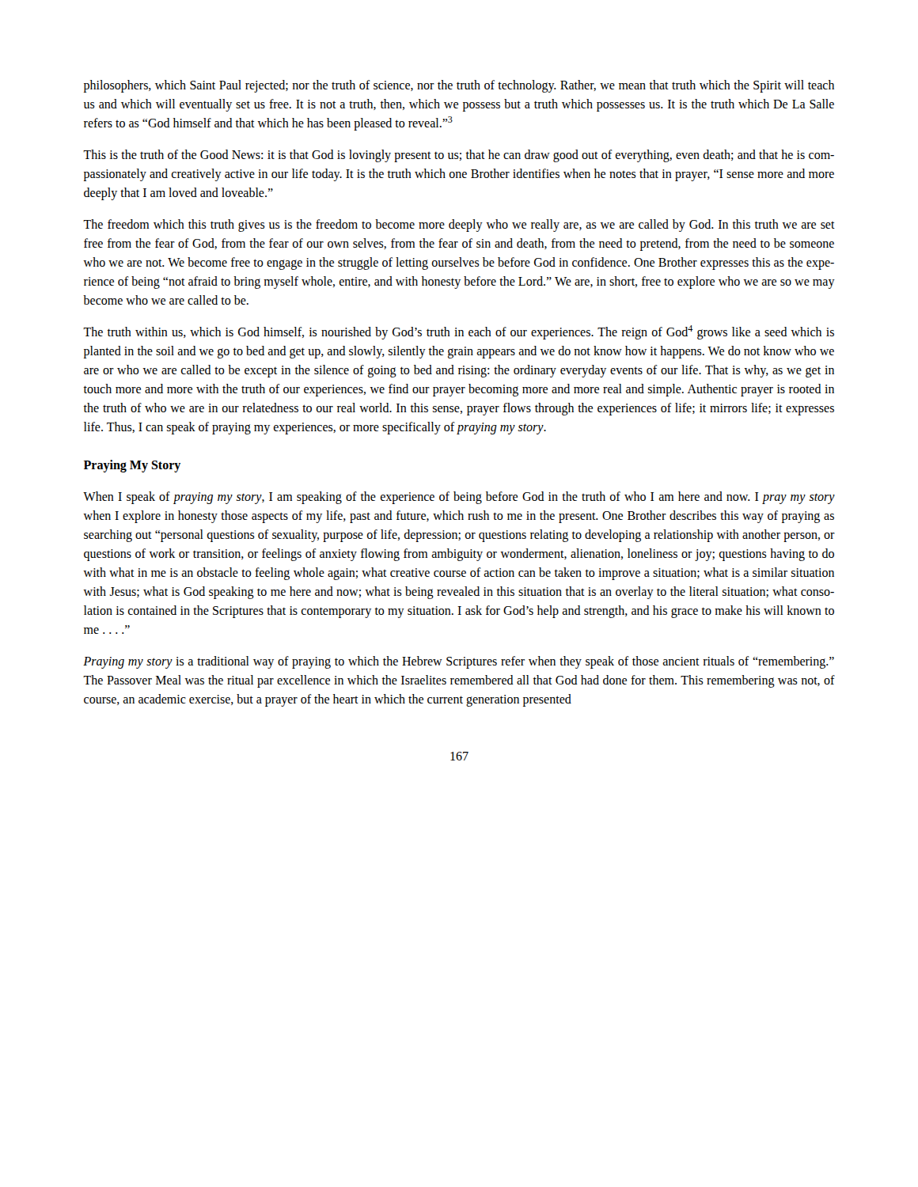philosophers, which Saint Paul rejected; nor the truth of science, nor the truth of technology. Rather, we mean that truth which the Spirit will teach us and which will eventually set us free. It is not a truth, then, which we possess but a truth which possesses us. It is the truth which De La Salle refers to as “God himself and that which he has been pleased to reveal.”3
This is the truth of the Good News: it is that God is lovingly present to us; that he can draw good out of everything, even death; and that he is compassionately and creatively active in our life today. It is the truth which one Brother identifies when he notes that in prayer, “I sense more and more deeply that I am loved and loveable.”
The freedom which this truth gives us is the freedom to become more deeply who we really are, as we are called by God. In this truth we are set free from the fear of God, from the fear of our own selves, from the fear of sin and death, from the need to pretend, from the need to be someone who we are not. We become free to engage in the struggle of letting ourselves be before God in confidence. One Brother expresses this as the experience of being “not afraid to bring myself whole, entire, and with honesty before the Lord.” We are, in short, free to explore who we are so we may become who we are called to be.
The truth within us, which is God himself, is nourished by God’s truth in each of our experiences. The reign of God4 grows like a seed which is planted in the soil and we go to bed and get up, and slowly, silently the grain appears and we do not know how it happens. We do not know who we are or who we are called to be except in the silence of going to bed and rising: the ordinary everyday events of our life. That is why, as we get in touch more and more with the truth of our experiences, we find our prayer becoming more and more real and simple. Authentic prayer is rooted in the truth of who we are in our relatedness to our real world. In this sense, prayer flows through the experiences of life; it mirrors life; it expresses life. Thus, I can speak of praying my experiences, or more specifically of praying my story.
Praying My Story
When I speak of praying my story, I am speaking of the experience of being before God in the truth of who I am here and now. I pray my story when I explore in honesty those aspects of my life, past and future, which rush to me in the present. One Brother describes this way of praying as searching out “personal questions of sexuality, purpose of life, depression; or questions relating to developing a relationship with another person, or questions of work or transition, or feelings of anxiety flowing from ambiguity or wonderment, alienation, loneliness or joy; questions having to do with what in me is an obstacle to feeling whole again; what creative course of action can be taken to improve a situation; what is a similar situation with Jesus; what is God speaking to me here and now; what is being revealed in this situation that is an overlay to the literal situation; what consolation is contained in the Scriptures that is contemporary to my situation. I ask for God’s help and strength, and his grace to make his will known to me . . . .”
Praying my story is a traditional way of praying to which the Hebrew Scriptures refer when they speak of those ancient rituals of “remembering.” The Passover Meal was the ritual par excellence in which the Israelites remembered all that God had done for them. This remembering was not, of course, an academic exercise, but a prayer of the heart in which the current generation presented
167